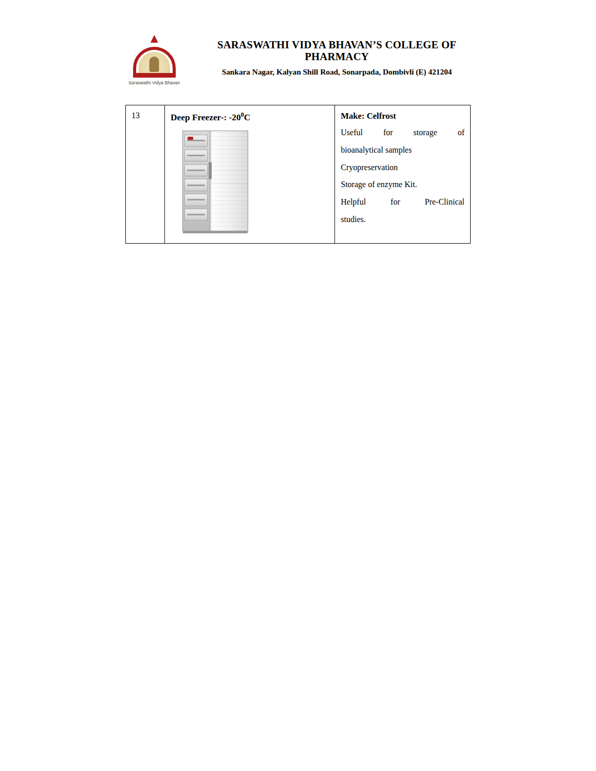Saraswathi Vidya Bhavan
SARASWATHI VIDYA BHAVAN’S COLLEGE OF PHARMACY
Sankara Nagar, Kalyan Shill Road, Sonarpada, Dombivli (E) 421204
| 13 | Deep Freezer-: -20 0 C | Make: Celfrost Useful for storage of bioanalytical samples Cryopreservation Storage of enzyme Kit. Helpful for Pre-Clinical studies. |